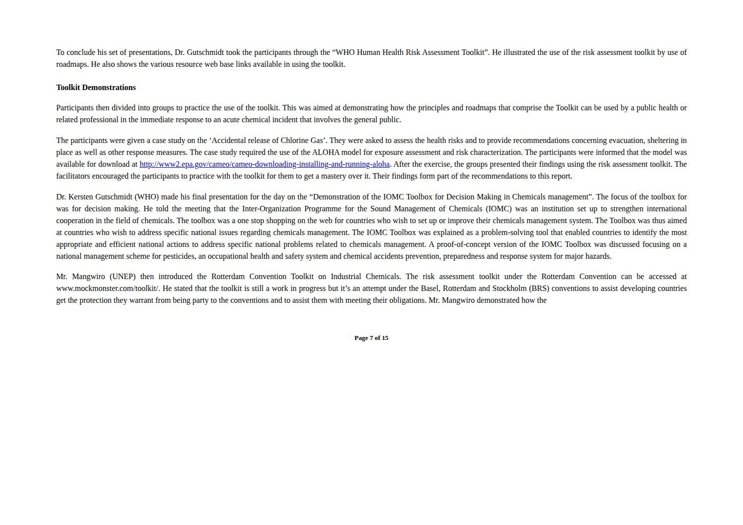To conclude his set of presentations, Dr. Gutschmidt took the participants through the “WHO Human Health Risk Assessment Toolkit”. He illustrated the use of the risk assessment toolkit by use of roadmaps. He also shows the various resource web base links available in using the toolkit.
Toolkit Demonstrations
Participants then divided into groups to practice the use of the toolkit. This was aimed at demonstrating how the principles and roadmaps that comprise the Toolkit can be used by a public health or related professional in the immediate response to an acute chemical incident that involves the general public.
The participants were given a case study on the ‘Accidental release of Chlorine Gas’. They were asked to assess the health risks and to provide recommendations concerning evacuation, sheltering in place as well as other response measures. The case study required the use of the ALOHA model for exposure assessment and risk characterization. The participants were informed that the model was available for download at http://www2.epa.gov/cameo/cameo-downloading-installing-and-running-aloha. After the exercise, the groups presented their findings using the risk assessment toolkit. The facilitators encouraged the participants to practice with the toolkit for them to get a mastery over it. Their findings form part of the recommendations to this report.
Dr. Kersten Gutschmidt (WHO) made his final presentation for the day on the “Demonstration of the IOMC Toolbox for Decision Making in Chemicals management”. The focus of the toolbox for was for decision making. He told the meeting that the Inter-Organization Programme for the Sound Management of Chemicals (IOMC) was an institution set up to strengthen international cooperation in the field of chemicals. The toolbox was a one stop shopping on the web for countries who wish to set up or improve their chemicals management system. The Toolbox was thus aimed at countries who wish to address specific national issues regarding chemicals management. The IOMC Toolbox was explained as a problem-solving tool that enabled countries to identify the most appropriate and efficient national actions to address specific national problems related to chemicals management. A proof-of-concept version of the IOMC Toolbox was discussed focusing on a national management scheme for pesticides, an occupational health and safety system and chemical accidents prevention, preparedness and response system for major hazards.
Mr. Mangwiro (UNEP) then introduced the Rotterdam Convention Toolkit on Industrial Chemicals. The risk assessment toolkit under the Rotterdam Convention can be accessed at www.mockmonster.com/toolkit/. He stated that the toolkit is still a work in progress but it’s an attempt under the Basel, Rotterdam and Stockholm (BRS) conventions to assist developing countries get the protection they warrant from being party to the conventions and to assist them with meeting their obligations. Mr. Mangwiro demonstrated how the
Page 7 of 15